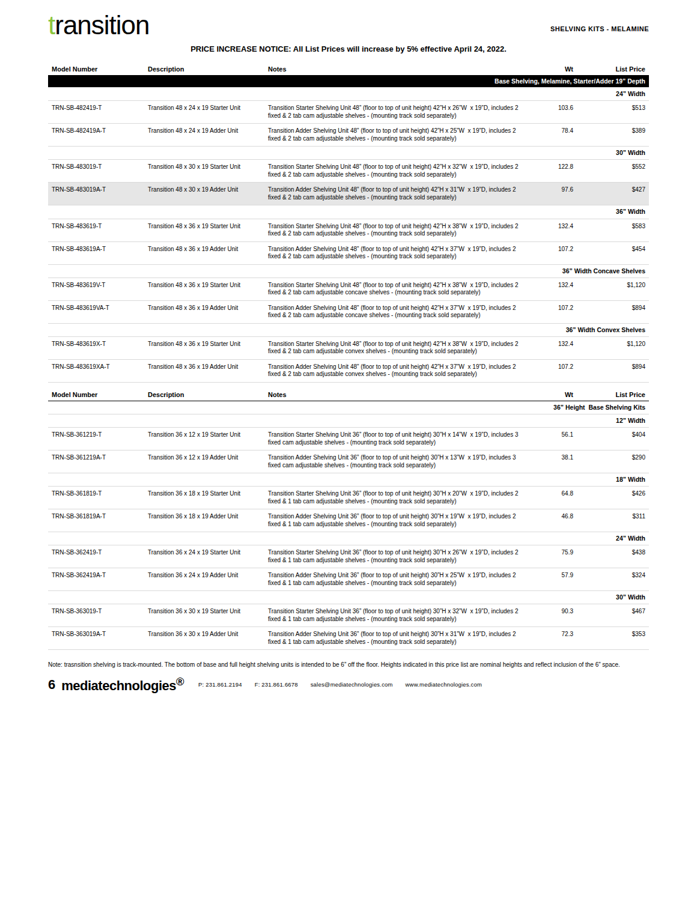transition
SHELVING KITS - MELAMINE
PRICE INCREASE NOTICE: All List Prices will increase by 5% effective April 24, 2022.
| Base Shelving, Melamine, Starter/Adder 19” Depth |
| Model Number | Description | Notes | Wt | List Price |
| 24” Width |
| TRN-SB-482419-T | Transition 48 x 24 x 19 Starter Unit | Transition Starter Shelving Unit 48” (floor to top of unit height) 42”H x 26”W x 19”D, includes 2 fixed & 2 tab cam adjustable shelves - (mounting track sold separately) | 103.6 | $513 |
| TRN-SB-482419A-T | Transition 48 x 24 x 19 Adder Unit | Transition Adder Shelving Unit 48” (floor to top of unit height) 42”H x 25”W x 19”D, includes 2 fixed & 2 tab cam adjustable shelves - (mounting track sold separately) | 78.4 | $389 |
| 30” Width |
| TRN-SB-483019-T | Transition 48 x 30 x 19 Starter Unit | Transition Starter Shelving Unit 48” (floor to top of unit height) 42”H x 32”W x 19”D, includes 2 fixed & 2 tab cam adjustable shelves - (mounting track sold separately) | 122.8 | $552 |
| TRN-SB-483019A-T | Transition 48 x 30 x 19 Adder Unit | Transition Adder Shelving Unit 48” (floor to top of unit height) 42”H x 31”W x 19”D, includes 2 fixed & 2 tab cam adjustable shelves - (mounting track sold separately) | 97.6 | $427 |
| 36” Width |
| TRN-SB-483619-T | Transition 48 x 36 x 19 Starter Unit | Transition Starter Shelving Unit 48” (floor to top of unit height) 42”H x 38”W x 19”D, includes 2 fixed & 2 tab cam adjustable shelves - (mounting track sold separately) | 132.4 | $583 |
| TRN-SB-483619A-T | Transition 48 x 36 x 19 Adder Unit | Transition Adder Shelving Unit 48” (floor to top of unit height) 42”H x 37”W x 19”D, includes 2 fixed & 2 tab cam adjustable shelves - (mounting track sold separately) | 107.2 | $454 |
| 36” Width Concave Shelves |
| TRN-SB-483619V-T | Transition 48 x 36 x 19 Starter Unit | Transition Starter Shelving Unit 48” (floor to top of unit height) 42”H x 38”W x 19”D, includes 2 fixed & 2 tab cam adjustable concave shelves - (mounting track sold separately) | 132.4 | $1,120 |
| TRN-SB-483619VA-T | Transition 48 x 36 x 19 Adder Unit | Transition Adder Shelving Unit 48” (floor to top of unit height) 42”H x 37”W x 19”D, includes 2 fixed & 2 tab cam adjustable concave shelves - (mounting track sold separately) | 107.2 | $894 |
| 36” Width Convex Shelves |
| TRN-SB-483619X-T | Transition 48 x 36 x 19 Starter Unit | Transition Starter Shelving Unit 48” (floor to top of unit height) 42”H x 38”W x 19”D, includes 2 fixed & 2 tab cam adjustable convex shelves - (mounting track sold separately) | 132.4 | $1,120 |
| TRN-SB-483619XA-T | Transition 48 x 36 x 19 Adder Unit | Transition Adder Shelving Unit 48” (floor to top of unit height) 42”H x 37”W x 19”D, includes 2 fixed & 2 tab cam adjustable convex shelves - (mounting track sold separately) | 107.2 | $894 |
| Model Number | Description | Notes | Wt | List Price |
| 36” Height Base Shelving Kits |
| 12” Width |
| TRN-SB-361219-T | Transition 36 x 12 x 19 Starter Unit | Transition Starter Shelving Unit 36” (floor to top of unit height) 30”H x 14”W x 19”D, includes 3 fixed cam adjustable shelves - (mounting track sold separately) | 56.1 | $404 |
| TRN-SB-361219A-T | Transition 36 x 12 x 19 Adder Unit | Transition Adder Shelving Unit 36” (floor to top of unit height) 30”H x 13”W x 19”D, includes 3 fixed cam adjustable shelves - (mounting track sold separately) | 38.1 | $290 |
| 18” Width |
| TRN-SB-361819-T | Transition 36 x 18 x 19 Starter Unit | Transition Starter Shelving Unit 36” (floor to top of unit height) 30”H x 20”W x 19”D, includes 2 fixed & 1 tab cam adjustable shelves - (mounting track sold separately) | 64.8 | $426 |
| TRN-SB-361819A-T | Transition 36 x 18 x 19 Adder Unit | Transition Adder Shelving Unit 36” (floor to top of unit height) 30”H x 19”W x 19”D, includes 2 fixed & 1 tab cam adjustable shelves - (mounting track sold separately) | 46.8 | $311 |
| 24” Width |
| TRN-SB-362419-T | Transition 36 x 24 x 19 Starter Unit | Transition Starter Shelving Unit 36” (floor to top of unit height) 30”H x 26”W x 19”D, includes 2 fixed & 1 tab cam adjustable shelves - (mounting track sold separately) | 75.9 | $438 |
| TRN-SB-362419A-T | Transition 36 x 24 x 19 Adder Unit | Transition Adder Shelving Unit 36” (floor to top of unit height) 30”H x 25”W x 19”D, includes 2 fixed & 1 tab cam adjustable shelves - (mounting track sold separately) | 57.9 | $324 |
| 30” Width |
| TRN-SB-363019-T | Transition 36 x 30 x 19 Starter Unit | Transition Starter Shelving Unit 36” (floor to top of unit height) 30”H x 32”W x 19”D, includes 2 fixed & 1 tab cam adjustable shelves - (mounting track sold separately) | 90.3 | $467 |
| TRN-SB-363019A-T | Transition 36 x 30 x 19 Adder Unit | Transition Adder Shelving Unit 36” (floor to top of unit height) 30”H x 31”W x 19”D, includes 2 fixed & 1 tab cam adjustable shelves - (mounting track sold separately) | 72.3 | $353 |
Note: trasnsition shelving is track-mounted. The bottom of base and full height shelving units is intended to be 6” off the floor. Heights indicated in this price list are nominal heights and reflect inclusion of the 6” space.
6
media technologies®
P: 231.861.2194 F: 231.861.6678 sales@mediatechnologies.com www.mediatechnologies.com